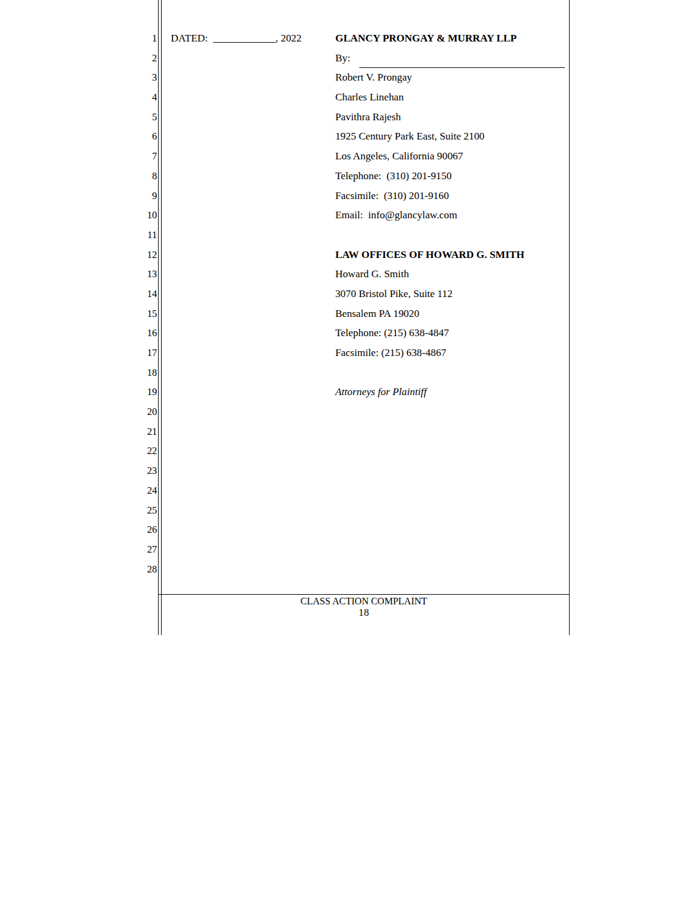1
2
3
4
5
6
7
8
9
10
11
12
13
14
15
16
17
18
19
20
21
22
23
24
25
26
27
28
DATED: ____________, 2022
GLANCY PRONGAY & MURRAY LLP
By:
Robert V. Prongay
Charles Linehan
Pavithra Rajesh
1925 Century Park East, Suite 2100
Los Angeles, California 90067
Telephone: (310) 201-9150
Facsimile: (310) 201-9160
Email: info@glancylaw.com
LAW OFFICES OF HOWARD G. SMITH
Howard G. Smith
3070 Bristol Pike, Suite 112
Bensalem PA 19020
Telephone: (215) 638-4847
Facsimile: (215) 638-4867
Attorneys for Plaintiff
CLASS ACTION COMPLAINT
18